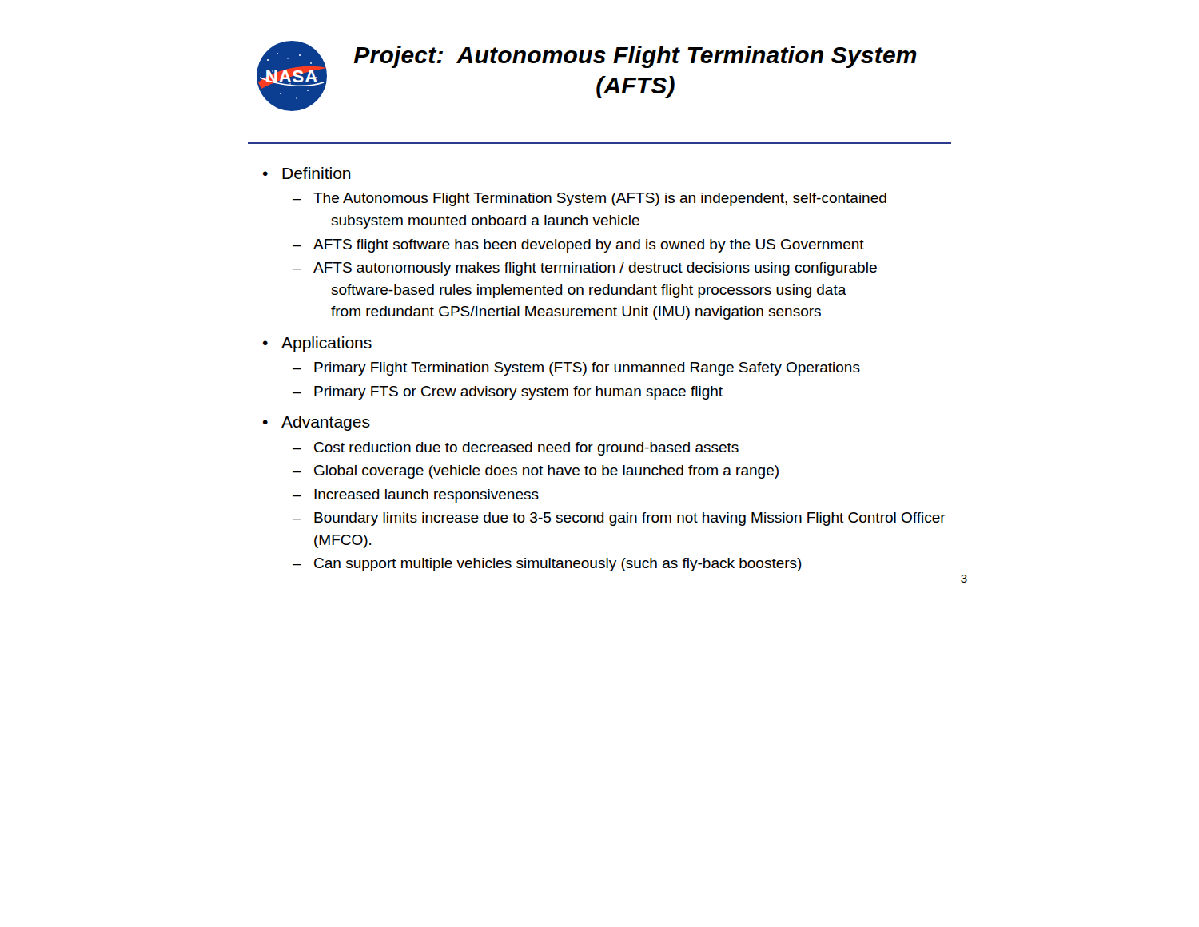NASA
Project: Autonomous Flight Termination System (AFTS)
Definition
The Autonomous Flight Termination System (AFTS) is an independent, self-contained subsystem mounted onboard a launch vehicle
AFTS flight software has been developed by and is owned by the US Government
AFTS autonomously makes flight termination / destruct decisions using configurable software-based rules implemented on redundant flight processors using data from redundant GPS/Inertial Measurement Unit (IMU) navigation sensors
Applications
Primary Flight Termination System (FTS) for unmanned Range Safety Operations
Primary FTS or Crew advisory system for human space flight
Advantages
Cost reduction due to decreased need for ground-based assets
Global coverage (vehicle does not have to be launched from a range)
Increased launch responsiveness
Boundary limits increase due to 3-5 second gain from not having Mission Flight Control Officer (MFCO).
Can support multiple vehicles simultaneously (such as fly-back boosters)
3